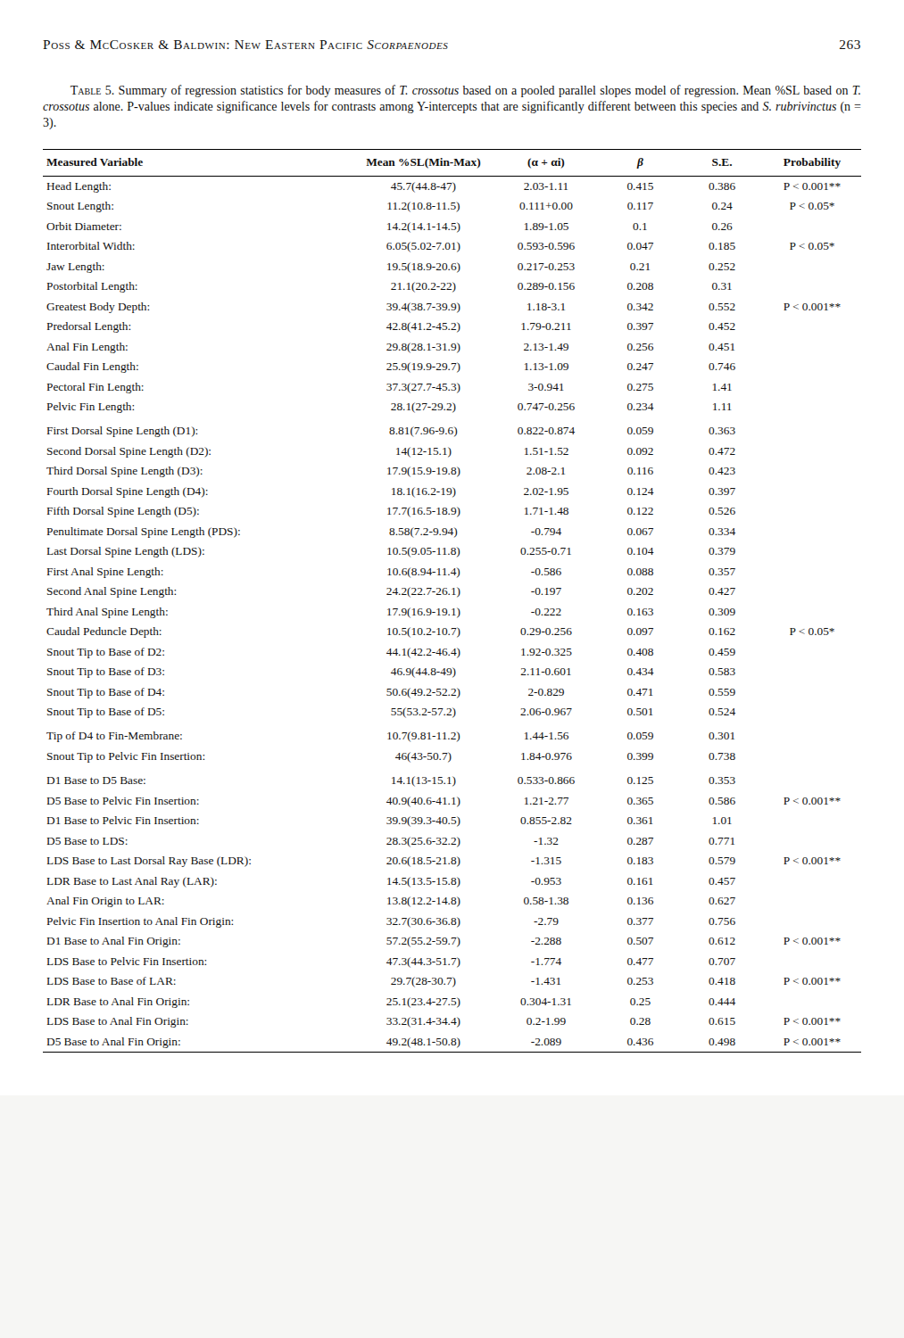Poss & McCosker & Baldwin: New Eastern Pacific Scorpaenodes 263
Table 5. Summary of regression statistics for body measures of T. crossotus based on a pooled parallel slopes model of regression. Mean %SL based on T. crossotus alone. P-values indicate significance levels for contrasts among Y-intercepts that are significantly different between this species and S. rubrivinctus (n = 3).
| Measured Variable | Mean %SL(Min-Max) | ( α + α i) | β | S.E. | Probability |
| --- | --- | --- | --- | --- | --- |
| Head Length: | 45.7(44.8-47) | 2.03-1.11 | 0.415 | 0.386 | P < 0.001** |
| Snout Length: | 11.2(10.8-11.5) | 0.111+0.00 | 0.117 | 0.24 | P < 0.05* |
| Orbit Diameter: | 14.2(14.1-14.5) | 1.89-1.05 | 0.1 | 0.26 | |
| Interorbital Width: | 6.05(5.02-7.01) | 0.593-0.596 | 0.047 | 0.185 | P < 0.05* |
| Jaw Length: | 19.5(18.9-20.6) | 0.217-0.253 | 0.21 | 0.252 | |
| Postorbital Length: | 21.1(20.2-22) | 0.289-0.156 | 0.208 | 0.31 | |
| Greatest Body Depth: | 39.4(38.7-39.9) | 1.18-3.1 | 0.342 | 0.552 | P < 0.001** |
| Predorsal Length: | 42.8(41.2-45.2) | 1.79-0.211 | 0.397 | 0.452 | |
| Anal Fin Length: | 29.8(28.1-31.9) | 2.13-1.49 | 0.256 | 0.451 | |
| Caudal Fin Length: | 25.9(19.9-29.7) | 1.13-1.09 | 0.247 | 0.746 | |
| Pectoral Fin Length: | 37.3(27.7-45.3) | 3-0.941 | 0.275 | 1.41 | |
| Pelvic Fin Length: | 28.1(27-29.2) | 0.747-0.256 | 0.234 | 1.11 | |
| First Dorsal Spine Length (D1): | 8.81(7.96-9.6) | 0.822-0.874 | 0.059 | 0.363 | |
| Second Dorsal Spine Length (D2): | 14(12-15.1) | 1.51-1.52 | 0.092 | 0.472 | |
| Third Dorsal Spine Length (D3): | 17.9(15.9-19.8) | 2.08-2.1 | 0.116 | 0.423 | |
| Fourth Dorsal Spine Length (D4): | 18.1(16.2-19) | 2.02-1.95 | 0.124 | 0.397 | |
| Fifth Dorsal Spine Length (D5): | 17.7(16.5-18.9) | 1.71-1.48 | 0.122 | 0.526 | |
| Penultimate Dorsal Spine Length (PDS): | 8.58(7.2-9.94) | -0.794 | 0.067 | 0.334 | |
| Last Dorsal Spine Length (LDS): | 10.5(9.05-11.8) | 0.255-0.71 | 0.104 | 0.379 | |
| First Anal Spine Length: | 10.6(8.94-11.4) | -0.586 | 0.088 | 0.357 | |
| Second Anal Spine Length: | 24.2(22.7-26.1) | -0.197 | 0.202 | 0.427 | |
| Third Anal Spine Length: | 17.9(16.9-19.1) | -0.222 | 0.163 | 0.309 | |
| Caudal Peduncle Depth: | 10.5(10.2-10.7) | 0.29-0.256 | 0.097 | 0.162 | P < 0.05* |
| Snout Tip to Base of D2: | 44.1(42.2-46.4) | 1.92-0.325 | 0.408 | 0.459 | |
| Snout Tip to Base of D3: | 46.9(44.8-49) | 2.11-0.601 | 0.434 | 0.583 | |
| Snout Tip to Base of D4: | 50.6(49.2-52.2) | 2-0.829 | 0.471 | 0.559 | |
| Snout Tip to Base of D5: | 55(53.2-57.2) | 2.06-0.967 | 0.501 | 0.524 | |
| Tip of D4 to Fin-Membrane: | 10.7(9.81-11.2) | 1.44-1.56 | 0.059 | 0.301 | |
| Snout Tip to Pelvic Fin Insertion: | 46(43-50.7) | 1.84-0.976 | 0.399 | 0.738 | |
| D1 Base to D5 Base: | 14.1(13-15.1) | 0.533-0.866 | 0.125 | 0.353 | |
| D5 Base to Pelvic Fin Insertion: | 40.9(40.6-41.1) | 1.21-2.77 | 0.365 | 0.586 | P < 0.001** |
| D1 Base to Pelvic Fin Insertion: | 39.9(39.3-40.5) | 0.855-2.82 | 0.361 | 1.01 | |
| D5 Base to LDS: | 28.3(25.6-32.2) | -1.32 | 0.287 | 0.771 | |
| LDS Base to Last Dorsal Ray Base (LDR): | 20.6(18.5-21.8) | -1.315 | 0.183 | 0.579 | P < 0.001** |
| LDR Base to Last Anal Ray (LAR): | 14.5(13.5-15.8) | -0.953 | 0.161 | 0.457 | |
| Anal Fin Origin to LAR: | 13.8(12.2-14.8) | 0.58-1.38 | 0.136 | 0.627 | |
| Pelvic Fin Insertion to Anal Fin Origin: | 32.7(30.6-36.8) | -2.79 | 0.377 | 0.756 | |
| D1 Base to Anal Fin Origin: | 57.2(55.2-59.7) | -2.288 | 0.507 | 0.612 | P < 0.001** |
| LDS Base to Pelvic Fin Insertion: | 47.3(44.3-51.7) | -1.774 | 0.477 | 0.707 | |
| LDS Base to Base of LAR: | 29.7(28-30.7) | -1.431 | 0.253 | 0.418 | P < 0.001** |
| LDR Base to Anal Fin Origin: | 25.1(23.4-27.5) | 0.304-1.31 | 0.25 | 0.444 | |
| LDS Base to Anal Fin Origin: | 33.2(31.4-34.4) | 0.2-1.99 | 0.28 | 0.615 | P < 0.001** |
| D5 Base to Anal Fin Origin: | 49.2(48.1-50.8) | -2.089 | 0.436 | 0.498 | P < 0.001** |